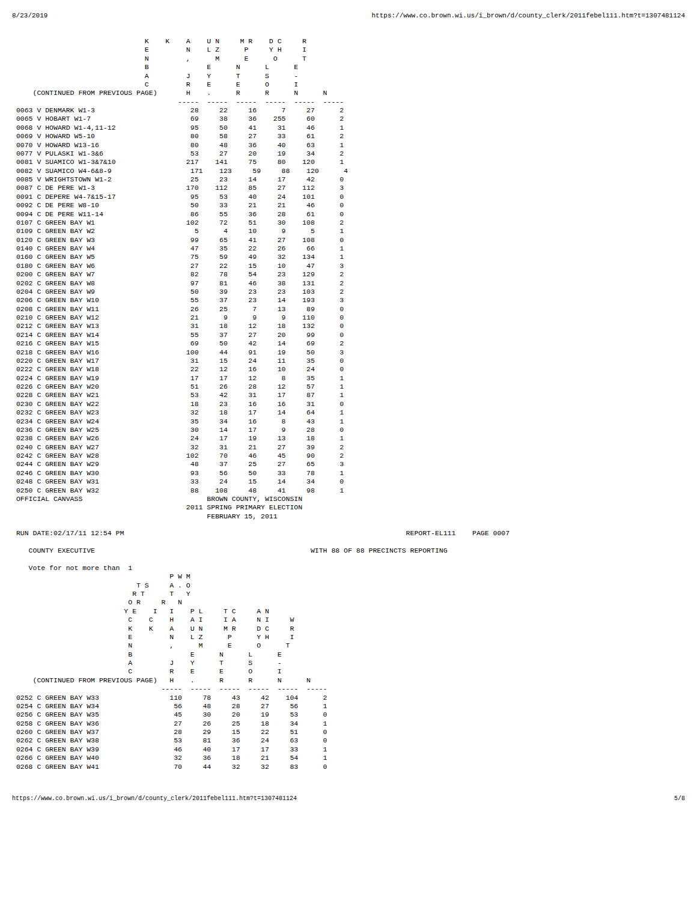8/23/2019 https://www.co.brown.wi.us/i_brown/d/county_clerk/2011febel111.htm?t=1307481124
                                K    K    A    U N     M R    D C     R
                                E         N    L Z      P     Y H     I
                                N         ,      M      E      O      T
                                B              E      N      L      E
                                A         J    Y      T      S      -
                                C         R    E      E      O      I
     (CONTINUED FROM PREVIOUS PAGE)       H    .      R      R      N      N
                                        -----  -----  -----  -----  -----  -----
 0063 V DENMARK W1-3                       28     22     16      7     27      2
 0065 V HOBART W1-7                        69     38     36    255     60      2
 0068 V HOWARD W1-4,11-12                  95     50     41     31     46      1
 0069 V HOWARD W5-10                       80     58     27     33     61      2
 0070 V HOWARD W13-16                      80     48     36     40     63      1
 0077 V PULASKI W1-3&6                     53     27     20     19     34      2
 0081 V SUAMICO W1-3&7&10                 217    141     75     80    120      1
 0082 V SUAMICO W4-6&8-9                   171    123     59     88    120      4
 0085 V WRIGHTSTOWN W1-2                   25     23     14     17     42      0
 0087 C DE PERE W1-3                      170    112     85     27    112      3
 0091 C DEPERE W4-7&15-17                  95     53     40     24    101      0
 0092 C DE PERE W8-10                      50     33     21     21     46      0
 0094 C DE PERE W11-14                     86     55     36     28     61      0
 0107 C GREEN BAY W1                      102     72     51     30    108      2
 0109 C GREEN BAY W2                        5      4     10      9      5      1
 0120 C GREEN BAY W3                       99     65     41     27    108      0
 0140 C GREEN BAY W4                       47     35     22     26     66      1
 0160 C GREEN BAY W5                       75     59     49     32    134      1
 0180 C GREEN BAY W6                       27     22     15     10     47      3
 0200 C GREEN BAY W7                       82     78     54     23    129      2
 0202 C GREEN BAY W8                       97     81     46     38    131      2
 0204 C GREEN BAY W9                       50     39     23     23    103      2
 0206 C GREEN BAY W10                      55     37     23     14    193      3
 0208 C GREEN BAY W11                      26     25      7     13     89      0
 0210 C GREEN BAY W12                      21      9      9      9    110      0
 0212 C GREEN BAY W13                      31     18     12     18    132      0
 0214 C GREEN BAY W14                      55     37     27     20     99      0
 0216 C GREEN BAY W15                      69     50     42     14     69      2
 0218 C GREEN BAY W16                     100     44     91     19     50      3
 0220 C GREEN BAY W17                      31     15     24     11     35      0
 0222 C GREEN BAY W18                      22     12     16     10     24      0
 0224 C GREEN BAY W19                      17     17     12      8     35      1
 0226 C GREEN BAY W20                      51     26     28     12     57      1
 0228 C GREEN BAY W21                      53     42     31     17     87      1
 0230 C GREEN BAY W22                      18     23     16     16     31      0
 0232 C GREEN BAY W23                      32     18     17     14     64      1
 0234 C GREEN BAY W24                      35     34     16      8     43      1
 0236 C GREEN BAY W25                      30     14     17      9     28      0
 0238 C GREEN BAY W26                      24     17     19     13     18      1
 0240 C GREEN BAY W27                      32     31     21     27     39      2
 0242 C GREEN BAY W28                     102     70     46     45     90      2
 0244 C GREEN BAY W29                      48     37     25     27     65      3
 0246 C GREEN BAY W30                      93     56     50     33     78      1
 0248 C GREEN BAY W31                      33     24     15     14     34      0
 0250 C GREEN BAY W32                      88    108     48     41     98      1
 OFFICIAL CANVASS                              BROWN COUNTY, WISCONSIN
                                          2011 SPRING PRIMARY ELECTION
                                               FEBRUARY 15, 2011

 RUN DATE:02/17/11 12:54 PM                                                                    REPORT-EL111    PAGE 0007

    COUNTY EXECUTIVE                                                    WITH 88 OF 88 PRECINCTS REPORTING

    Vote for not more than  1
                                      P W M
                              T S     A . O
                             R T      T   Y
                            O R     R   N
                           Y E    I   I    P L     T C     A N
                            C    C    H    A I     I A     N I     W
                            K    K    A    U N     M R     D C     R
                            E         N    L Z      P      Y H     I
                            N         ,      M      E      O      T
                            B              E      N      L      E
                            A         J    Y      T      S      -
                            C         R    E      E      O      I
     (CONTINUED FROM PREVIOUS PAGE)   H    .      R      R      N      N
                                    -----  -----  -----  -----  -----  -----
 0252 C GREEN BAY W33                 110     78     43     42    104      2
 0254 C GREEN BAY W34                  56     48     28     27     56      1
 0256 C GREEN BAY W35                  45     30     20     19     53      0
 0258 C GREEN BAY W36                  27     26     25     18     34      1
 0260 C GREEN BAY W37                  28     29     15     22     51      0
 0262 C GREEN BAY W38                  53     81     36     24     63      0
 0264 C GREEN BAY W39                  46     40     17     17     33      1
 0266 C GREEN BAY W40                  32     36     18     21     54      1
 0268 C GREEN BAY W41                  70     44     32     32     83      0
https://www.co.brown.wi.us/i_brown/d/county_clerk/2011febel111.htm?t=1307481124 5/8